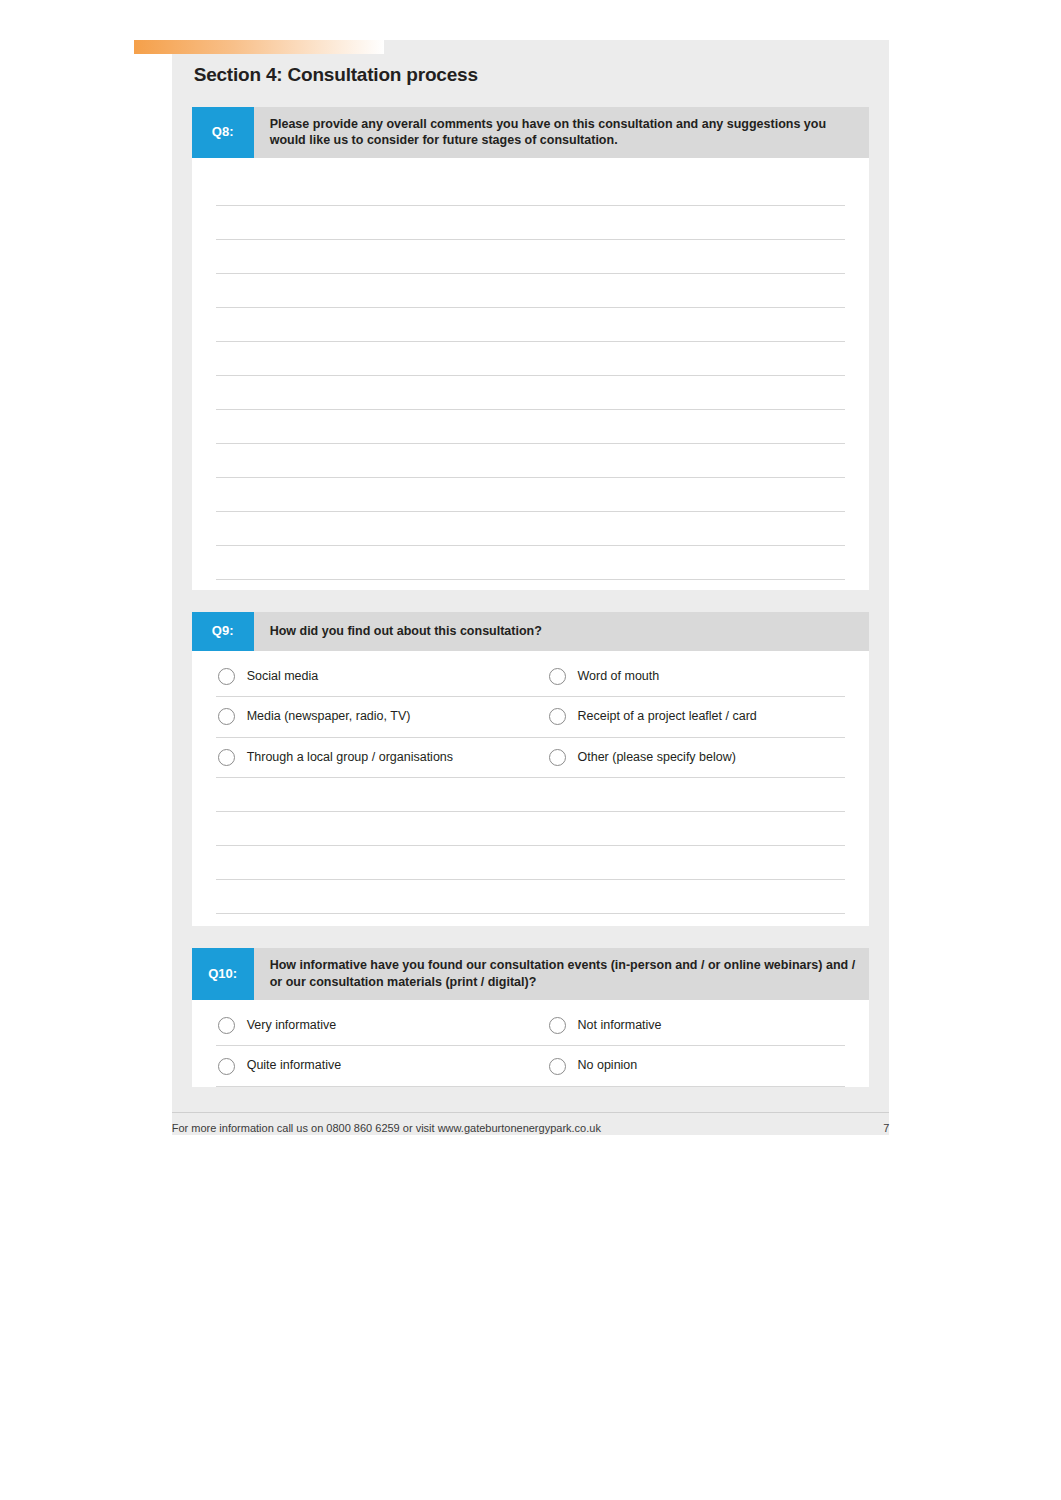Section 4: Consultation process
Q8:
Please provide any overall comments you have on this consultation and any suggestions you would like us to consider for future stages of consultation.
Q9:
How did you find out about this consultation?
Social media
Word of mouth
Media (newspaper, radio, TV)
Receipt of a project leaflet / card
Through a local group / organisations
Other (please specify below)
Q10:
How informative have you found our consultation events (in-person and / or online webinars) and / or our consultation materials (print / digital)?
Very informative
Not informative
Quite informative
No opinion
For more information call us on 0800 860 6259 or visit www.gateburtonenergypark.co.uk
7